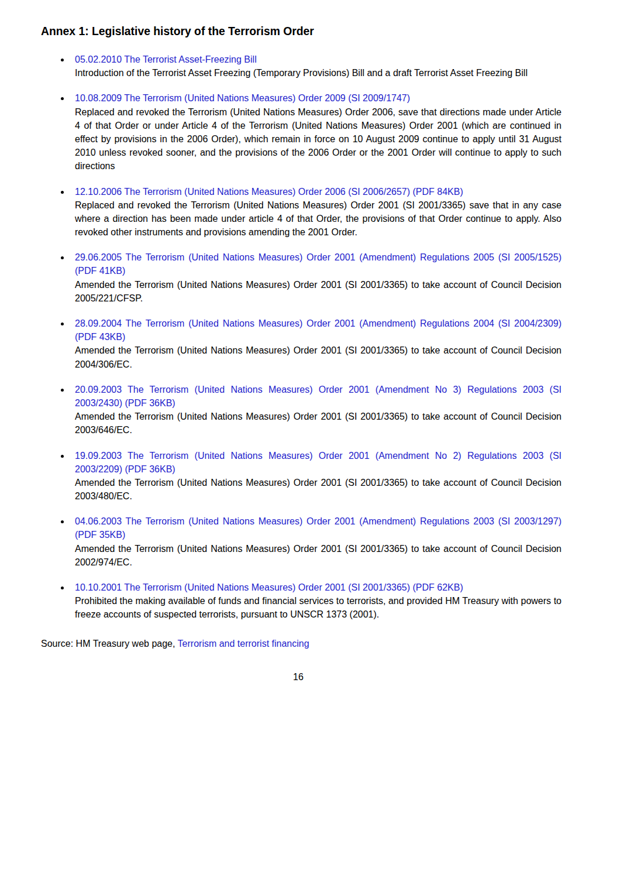Annex 1: Legislative history of the Terrorism Order
05.02.2010 The Terrorist Asset-Freezing Bill
Introduction of the Terrorist Asset Freezing (Temporary Provisions) Bill and a draft Terrorist Asset Freezing Bill
10.08.2009 The Terrorism (United Nations Measures) Order 2009 (SI 2009/1747)
Replaced and revoked the Terrorism (United Nations Measures) Order 2006, save that directions made under Article 4 of that Order or under Article 4 of the Terrorism (United Nations Measures) Order 2001 (which are continued in effect by provisions in the 2006 Order), which remain in force on 10 August 2009 continue to apply until 31 August 2010 unless revoked sooner, and the provisions of the 2006 Order or the 2001 Order will continue to apply to such directions
12.10.2006 The Terrorism (United Nations Measures) Order 2006 (SI 2006/2657) (PDF 84KB)
Replaced and revoked the Terrorism (United Nations Measures) Order 2001 (SI 2001/3365) save that in any case where a direction has been made under article 4 of that Order, the provisions of that Order continue to apply. Also revoked other instruments and provisions amending the 2001 Order.
29.06.2005 The Terrorism (United Nations Measures) Order 2001 (Amendment) Regulations 2005 (SI 2005/1525) (PDF 41KB)
Amended the Terrorism (United Nations Measures) Order 2001 (SI 2001/3365) to take account of Council Decision 2005/221/CFSP.
28.09.2004 The Terrorism (United Nations Measures) Order 2001 (Amendment) Regulations 2004 (SI 2004/2309) (PDF 43KB)
Amended the Terrorism (United Nations Measures) Order 2001 (SI 2001/3365) to take account of Council Decision 2004/306/EC.
20.09.2003 The Terrorism (United Nations Measures) Order 2001 (Amendment No 3) Regulations 2003 (SI 2003/2430) (PDF 36KB)
Amended the Terrorism (United Nations Measures) Order 2001 (SI 2001/3365) to take account of Council Decision 2003/646/EC.
19.09.2003 The Terrorism (United Nations Measures) Order 2001 (Amendment No 2) Regulations 2003 (SI 2003/2209) (PDF 36KB)
Amended the Terrorism (United Nations Measures) Order 2001 (SI 2001/3365) to take account of Council Decision 2003/480/EC.
04.06.2003 The Terrorism (United Nations Measures) Order 2001 (Amendment) Regulations 2003 (SI 2003/1297) (PDF 35KB)
Amended the Terrorism (United Nations Measures) Order 2001 (SI 2001/3365) to take account of Council Decision 2002/974/EC.
10.10.2001 The Terrorism (United Nations Measures) Order 2001 (SI 2001/3365) (PDF 62KB)
Prohibited the making available of funds and financial services to terrorists, and provided HM Treasury with powers to freeze accounts of suspected terrorists, pursuant to UNSCR 1373 (2001).
Source: HM Treasury web page, Terrorism and terrorist financing
16